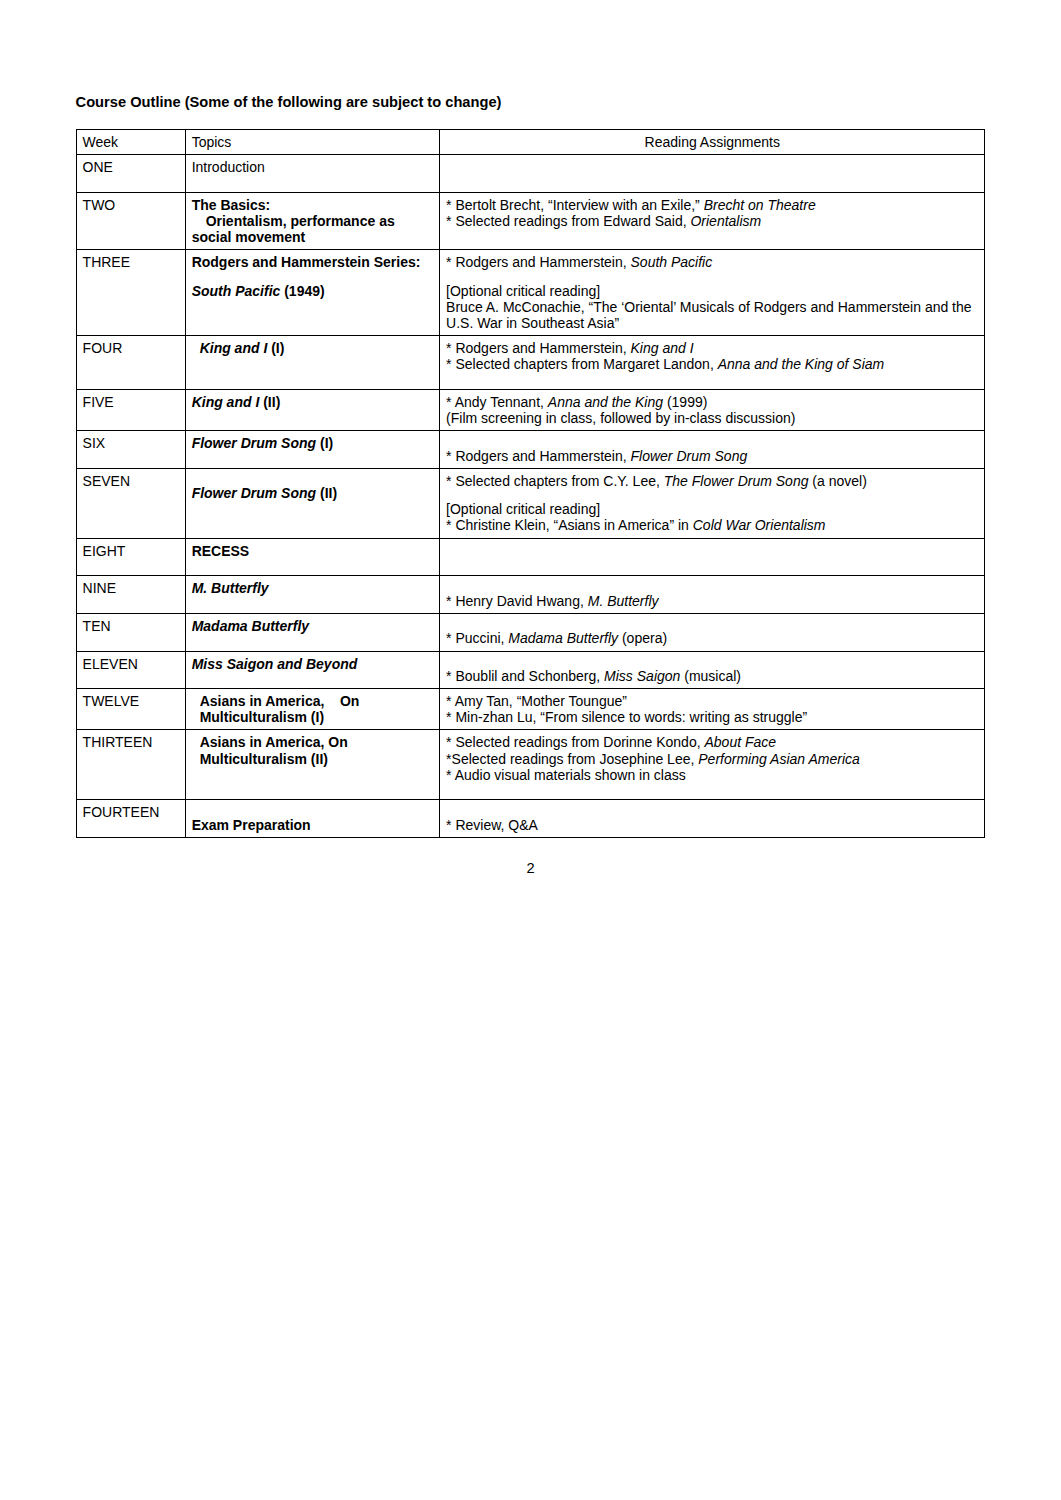Course Outline (Some of the following are subject to change)
| Week | Topics | Reading Assignments |
| --- | --- | --- |
| ONE | Introduction | |
| TWO | The Basics: Orientalism, performance as social movement | * Bertolt Brecht, “Interview with an Exile,” Brecht on Theatre * Selected readings from Edward Said, Orientalism |
| THREE | Rodgers and Hammerstein Series: South Pacific (1949) | * Rodgers and Hammerstein, South Pacific [Optional critical reading] Bruce A. McConachie, “The ‘Oriental’ Musicals of Rodgers and Hammerstein and the U.S. War in Southeast Asia” |
| FOUR | King and I (I) | * Rodgers and Hammerstein, King and I * Selected chapters from Margaret Landon, Anna and the King of Siam |
| FIVE | King and I (II) | * Andy Tennant, Anna and the King (1999) (Film screening in class, followed by in-class discussion) |
| SIX | Flower Drum Song (I) | * Rodgers and Hammerstein, Flower Drum Song |
| SEVEN | Flower Drum Song (II) | * Selected chapters from C.Y. Lee, The Flower Drum Song (a novel) [Optional critical reading] * Christine Klein, “Asians in America” in Cold War Orientalism |
| EIGHT | RECESS | |
| NINE | M. Butterfly | * Henry David Hwang, M. Butterfly |
| TEN | Madama Butterfly | * Puccini, Madama Butterfly (opera) |
| ELEVEN | Miss Saigon and Beyond | * Boublil and Schonberg, Miss Saigon (musical) |
| TWELVE | Asians in America, On Multiculturalism (I) | * Amy Tan, “Mother Toungue” * Min-zhan Lu, “From silence to words: writing as struggle” |
| THIRTEEN | Asians in America, On Multiculturalism (II) | * Selected readings from Dorinne Kondo, About Face *Selected readings from Josephine Lee, Performing Asian America * Audio visual materials shown in class |
| FOURTEEN | Exam Preparation | * Review, Q&A |
2